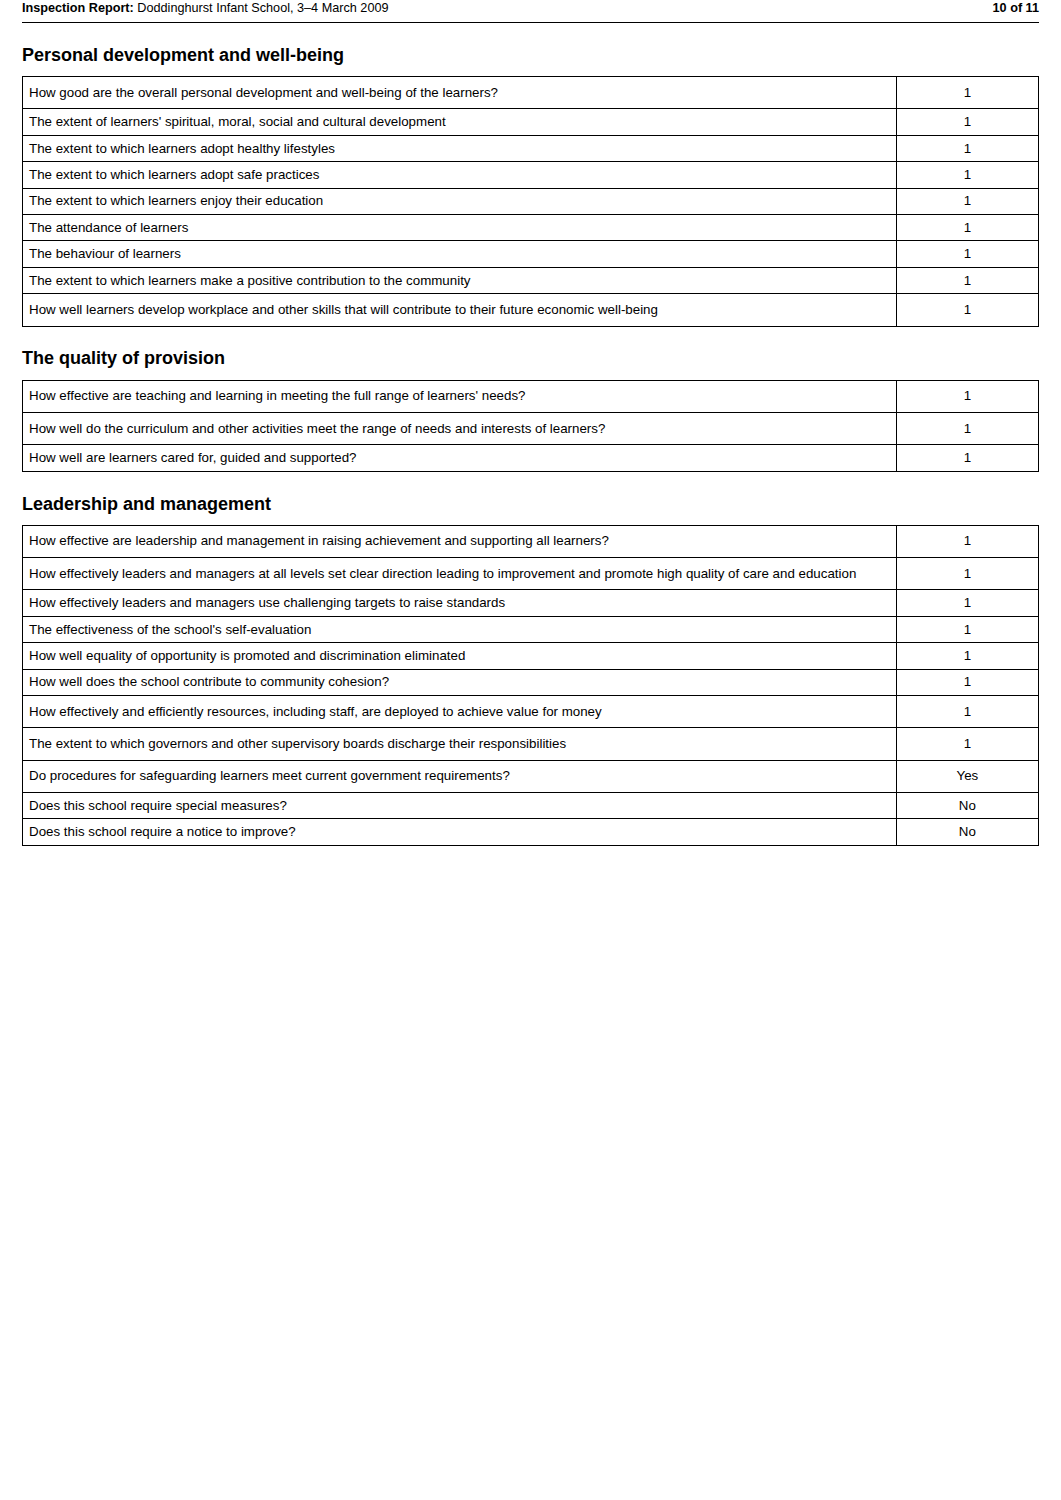Inspection Report: Doddinghurst Infant School, 3–4 March 2009
10 of 11
Personal development and well-being
| How good are the overall personal development and well-being of the learners? | 1 |
| The extent of learners' spiritual, moral, social and cultural development | 1 |
| The extent to which learners adopt healthy lifestyles | 1 |
| The extent to which learners adopt safe practices | 1 |
| The extent to which learners enjoy their education | 1 |
| The attendance of learners | 1 |
| The behaviour of learners | 1 |
| The extent to which learners make a positive contribution to the community | 1 |
| How well learners develop workplace and other skills that will contribute to their future economic well-being | 1 |
The quality of provision
| How effective are teaching and learning in meeting the full range of learners' needs? | 1 |
| How well do the curriculum and other activities meet the range of needs and interests of learners? | 1 |
| How well are learners cared for, guided and supported? | 1 |
Leadership and management
| How effective are leadership and management in raising achievement and supporting all learners? | 1 |
| How effectively leaders and managers at all levels set clear direction leading to improvement and promote high quality of care and education | 1 |
| How effectively leaders and managers use challenging targets to raise standards | 1 |
| The effectiveness of the school's self-evaluation | 1 |
| How well equality of opportunity is promoted and discrimination eliminated | 1 |
| How well does the school contribute to community cohesion? | 1 |
| How effectively and efficiently resources, including staff, are deployed to achieve value for money | 1 |
| The extent to which governors and other supervisory boards discharge their responsibilities | 1 |
| Do procedures for safeguarding learners meet current government requirements? | Yes |
| Does this school require special measures? | No |
| Does this school require a notice to improve? | No |